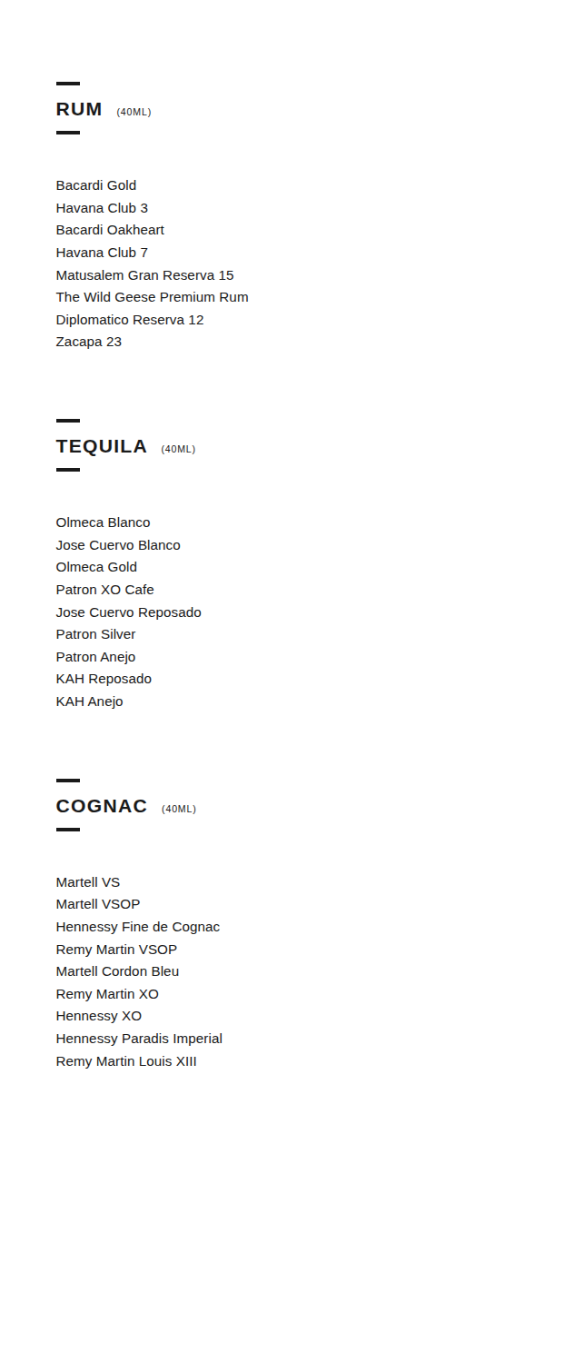RUM (40ML)
Bacardi Gold
Havana Club 3
Bacardi Oakheart
Havana Club 7
Matusalem Gran Reserva 15
The Wild Geese Premium Rum
Diplomatico Reserva 12
Zacapa 23
TEQUILA (40ML)
Olmeca Blanco
Jose Cuervo Blanco
Olmeca Gold
Patron XO Cafe
Jose Cuervo Reposado
Patron Silver
Patron Anejo
KAH Reposado
KAH Anejo
COGNAC (40ML)
Martell VS
Martell VSOP
Hennessy Fine de Cognac
Remy Martin VSOP
Martell Cordon Bleu
Remy Martin XO
Hennessy XO
Hennessy Paradis Imperial
Remy Martin Louis XIII